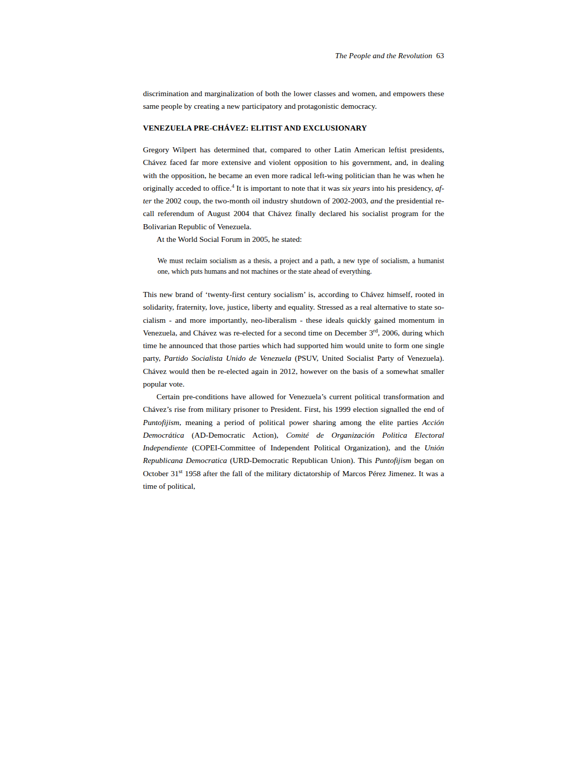The People and the Revolution 63
discrimination and marginalization of both the lower classes and women, and empowers these same people by creating a new participatory and protagonistic democracy.
Venezuela Pre-Chávez: Elitist and Exclusionary
Gregory Wilpert has determined that, compared to other Latin American leftist presidents, Chávez faced far more extensive and violent opposition to his government, and, in dealing with the opposition, he became an even more radical left-wing politician than he was when he originally acceded to office.4 It is important to note that it was six years into his presidency, after the 2002 coup, the two-month oil industry shutdown of 2002-2003, and the presidential recall referendum of August 2004 that Chávez finally declared his socialist program for the Bolivarian Republic of Venezuela.
At the World Social Forum in 2005, he stated:
We must reclaim socialism as a thesis, a project and a path, a new type of socialism, a humanist one, which puts humans and not machines or the state ahead of everything.
This new brand of ‘twenty-first century socialism’ is, according to Chávez himself, rooted in solidarity, fraternity, love, justice, liberty and equality. Stressed as a real alternative to state socialism - and more importantly, neo-liberalism - these ideals quickly gained momentum in Venezuela, and Chávez was re-elected for a second time on December 3rd, 2006, during which time he announced that those parties which had supported him would unite to form one single party, Partido Socialista Unido de Venezuela (PSUV, United Socialist Party of Venezuela). Chávez would then be re-elected again in 2012, however on the basis of a somewhat smaller popular vote.
Certain pre-conditions have allowed for Venezuela’s current political transformation and Chávez’s rise from military prisoner to President. First, his 1999 election signalled the end of Puntofijism, meaning a period of political power sharing among the elite parties Acción Democrática (AD-Democratic Action), Comité de Organización Politica Electoral Independiente (COPEI-Committee of Independent Political Organization), and the Unión Republicana Democratica (URD-Democratic Republican Union). This Puntofijism began on October 31st 1958 after the fall of the military dictatorship of Marcos Pérez Jimenez. It was a time of political,